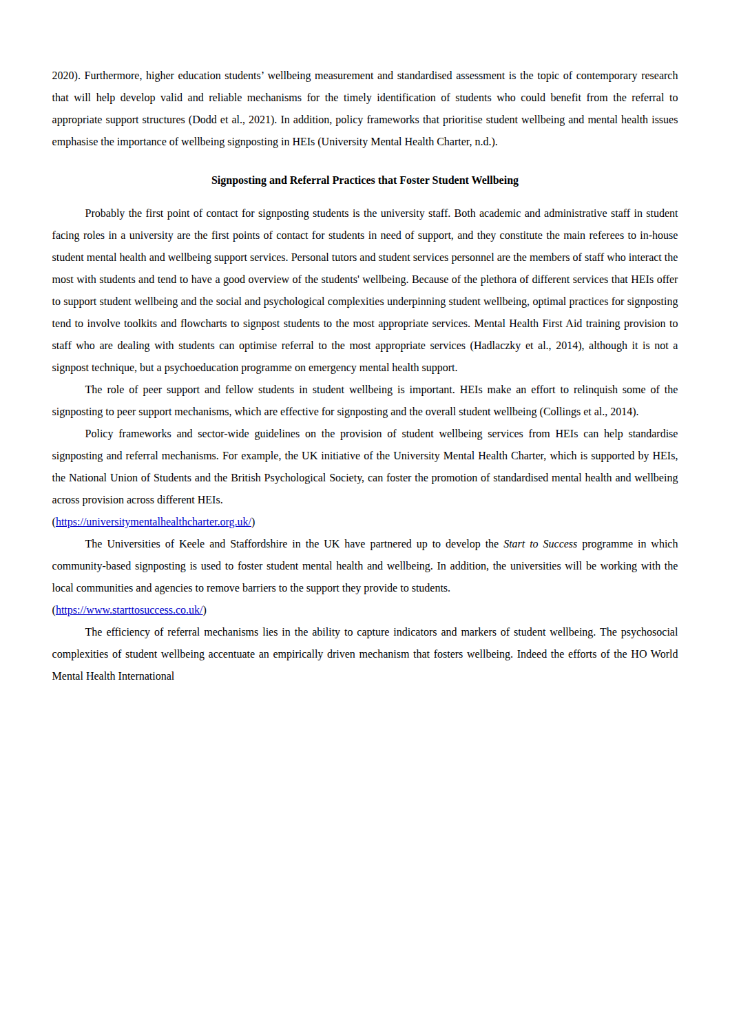2020). Furthermore, higher education students’ wellbeing measurement and standardised assessment is the topic of contemporary research that will help develop valid and reliable mechanisms for the timely identification of students who could benefit from the referral to appropriate support structures (Dodd et al., 2021). In addition, policy frameworks that prioritise student wellbeing and mental health issues emphasise the importance of wellbeing signposting in HEIs (University Mental Health Charter, n.d.).
Signposting and Referral Practices that Foster Student Wellbeing
Probably the first point of contact for signposting students is the university staff. Both academic and administrative staff in student facing roles in a university are the first points of contact for students in need of support, and they constitute the main referees to in-house student mental health and wellbeing support services. Personal tutors and student services personnel are the members of staff who interact the most with students and tend to have a good overview of the students' wellbeing. Because of the plethora of different services that HEIs offer to support student wellbeing and the social and psychological complexities underpinning student wellbeing, optimal practices for signposting tend to involve toolkits and flowcharts to signpost students to the most appropriate services. Mental Health First Aid training provision to staff who are dealing with students can optimise referral to the most appropriate services (Hadlaczky et al., 2014), although it is not a signpost technique, but a psychoeducation programme on emergency mental health support.
The role of peer support and fellow students in student wellbeing is important. HEIs make an effort to relinquish some of the signposting to peer support mechanisms, which are effective for signposting and the overall student wellbeing (Collings et al., 2014).
Policy frameworks and sector-wide guidelines on the provision of student wellbeing services from HEIs can help standardise signposting and referral mechanisms. For example, the UK initiative of the University Mental Health Charter, which is supported by HEIs, the National Union of Students and the British Psychological Society, can foster the promotion of standardised mental health and wellbeing across provision across different HEIs.
(https://universitymentalhealthcharter.org.uk/)
The Universities of Keele and Staffordshire in the UK have partnered up to develop the Start to Success programme in which community-based signposting is used to foster student mental health and wellbeing. In addition, the universities will be working with the local communities and agencies to remove barriers to the support they provide to students.
(https://www.starttosuccess.co.uk/)
The efficiency of referral mechanisms lies in the ability to capture indicators and markers of student wellbeing. The psychosocial complexities of student wellbeing accentuate an empirically driven mechanism that fosters wellbeing. Indeed the efforts of the HO World Mental Health International